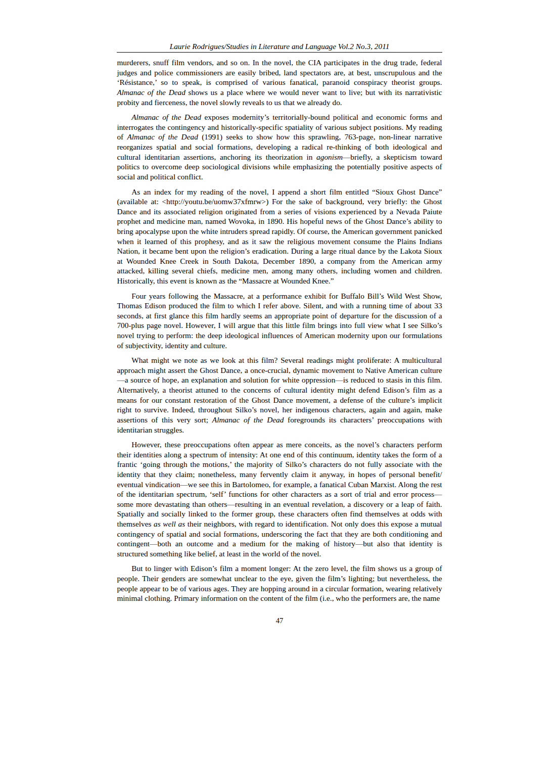Laurie Rodrigues/Studies in Literature and Language Vol.2 No.3, 2011
murderers, snuff film vendors, and so on. In the novel, the CIA participates in the drug trade, federal judges and police commissioners are easily bribed, land spectators are, at best, unscrupulous and the ‘Résistance,’ so to speak, is comprised of various fanatical, paranoid conspiracy theorist groups. Almanac of the Dead shows us a place where we would never want to live; but with its narrativistic probity and fierceness, the novel slowly reveals to us that we already do.
Almanac of the Dead exposes modernity’s territorially-bound political and economic forms and interrogates the contingency and historically-specific spatiality of various subject positions. My reading of Almanac of the Dead (1991) seeks to show how this sprawling, 763-page, non-linear narrative reorganizes spatial and social formations, developing a radical re-thinking of both ideological and cultural identitarian assertions, anchoring its theorization in agonism—briefly, a skepticism toward politics to overcome deep sociological divisions while emphasizing the potentially positive aspects of social and political conflict.
As an index for my reading of the novel, I append a short film entitled “Sioux Ghost Dance” (available at: <http://youtu.be/uomw37xfmrw>) For the sake of background, very briefly: the Ghost Dance and its associated religion originated from a series of visions experienced by a Nevada Paiute prophet and medicine man, named Wovoka, in 1890. His hopeful news of the Ghost Dance’s ability to bring apocalypse upon the white intruders spread rapidly. Of course, the American government panicked when it learned of this prophesy, and as it saw the religious movement consume the Plains Indians Nation, it became bent upon the religion’s eradication. During a large ritual dance by the Lakota Sioux at Wounded Knee Creek in South Dakota, December 1890, a company from the American army attacked, killing several chiefs, medicine men, among many others, including women and children. Historically, this event is known as the “Massacre at Wounded Knee.”
Four years following the Massacre, at a performance exhibit for Buffalo Bill’s Wild West Show, Thomas Edison produced the film to which I refer above. Silent, and with a running time of about 33 seconds, at first glance this film hardly seems an appropriate point of departure for the discussion of a 700-plus page novel. However, I will argue that this little film brings into full view what I see Silko’s novel trying to perform: the deep ideological influences of American modernity upon our formulations of subjectivity, identity and culture.
What might we note as we look at this film? Several readings might proliferate: A multicultural approach might assert the Ghost Dance, a once-crucial, dynamic movement to Native American culture—a source of hope, an explanation and solution for white oppression—is reduced to stasis in this film. Alternatively, a theorist attuned to the concerns of cultural identity might defend Edison’s film as a means for our constant restoration of the Ghost Dance movement, a defense of the culture’s implicit right to survive. Indeed, throughout Silko’s novel, her indigenous characters, again and again, make assertions of this very sort; Almanac of the Dead foregrounds its characters’ preoccupations with identitarian struggles.
However, these preoccupations often appear as mere conceits, as the novel’s characters perform their identities along a spectrum of intensity: At one end of this continuum, identity takes the form of a frantic ‘going through the motions,’ the majority of Silko’s characters do not fully associate with the identity that they claim; nonetheless, many fervently claim it anyway, in hopes of personal benefit/ eventual vindication—we see this in Bartolomeo, for example, a fanatical Cuban Marxist. Along the rest of the identitarian spectrum, ‘self’ functions for other characters as a sort of trial and error process—some more devastating than others—resulting in an eventual revelation, a discovery or a leap of faith. Spatially and socially linked to the former group, these characters often find themselves at odds with themselves as well as their neighbors, with regard to identification. Not only does this expose a mutual contingency of spatial and social formations, underscoring the fact that they are both conditioning and contingent—both an outcome and a medium for the making of history—but also that identity is structured something like belief, at least in the world of the novel.
But to linger with Edison’s film a moment longer: At the zero level, the film shows us a group of people. Their genders are somewhat unclear to the eye, given the film’s lighting; but nevertheless, the people appear to be of various ages. They are hopping around in a circular formation, wearing relatively minimal clothing. Primary information on the content of the film (i.e., who the performers are, the name
47